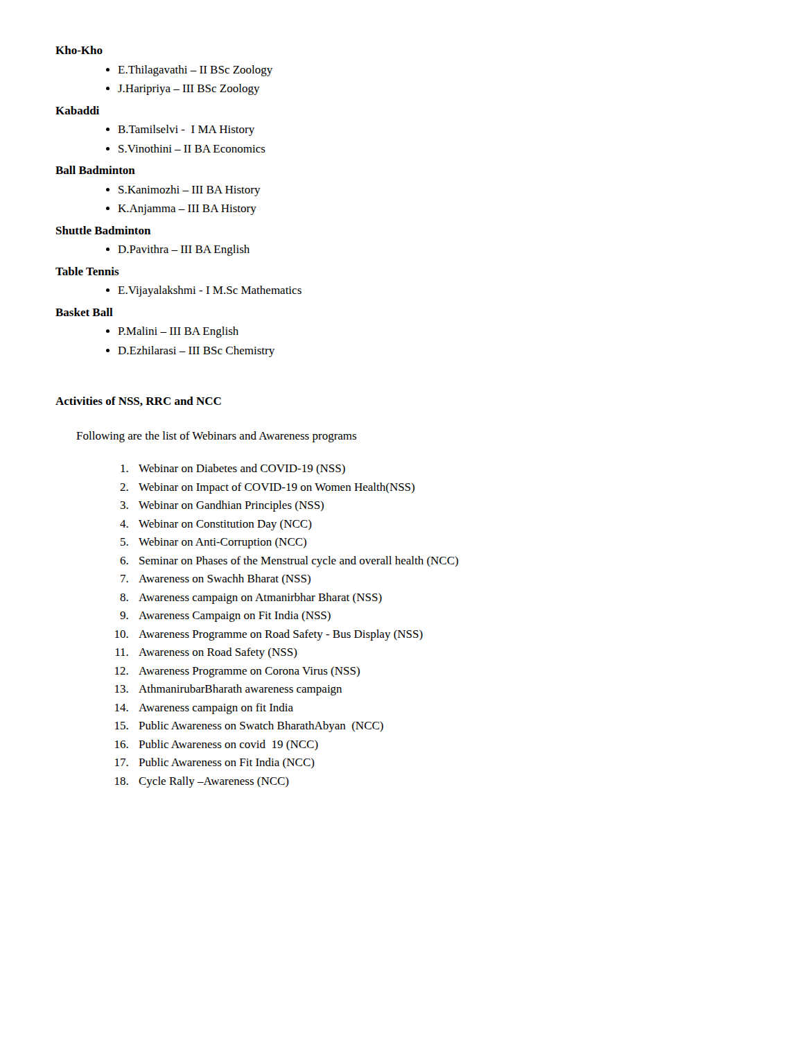Kho-Kho
E.Thilagavathi – II BSc Zoology
J.Haripriya – III BSc Zoology
Kabaddi
B.Tamilselvi - I MA History
S.Vinothini – II BA Economics
Ball Badminton
S.Kanimozhi – III BA History
K.Anjamma – III BA History
Shuttle Badminton
D.Pavithra – III BA English
Table Tennis
E.Vijayalakshmi - I M.Sc Mathematics
Basket Ball
P.Malini – III BA English
D.Ezhilarasi – III BSc Chemistry
Activities of NSS, RRC and NCC
Following are the list of Webinars and Awareness programs
Webinar on Diabetes and COVID-19 (NSS)
Webinar on Impact of COVID-19 on Women Health(NSS)
Webinar on Gandhian Principles (NSS)
Webinar on Constitution Day (NCC)
Webinar on Anti-Corruption (NCC)
Seminar on Phases of the Menstrual cycle and overall health (NCC)
Awareness on Swachh Bharat (NSS)
Awareness campaign on Atmanirbhar Bharat (NSS)
Awareness Campaign on Fit India (NSS)
Awareness Programme on Road Safety - Bus Display (NSS)
Awareness on Road Safety (NSS)
Awareness Programme on Corona Virus (NSS)
AthmanirubarBharath awareness campaign
Awareness campaign on fit India
Public Awareness on Swatch BharathAbyan (NCC)
Public Awareness on covid 19 (NCC)
Public Awareness on Fit India (NCC)
Cycle Rally –Awareness (NCC)